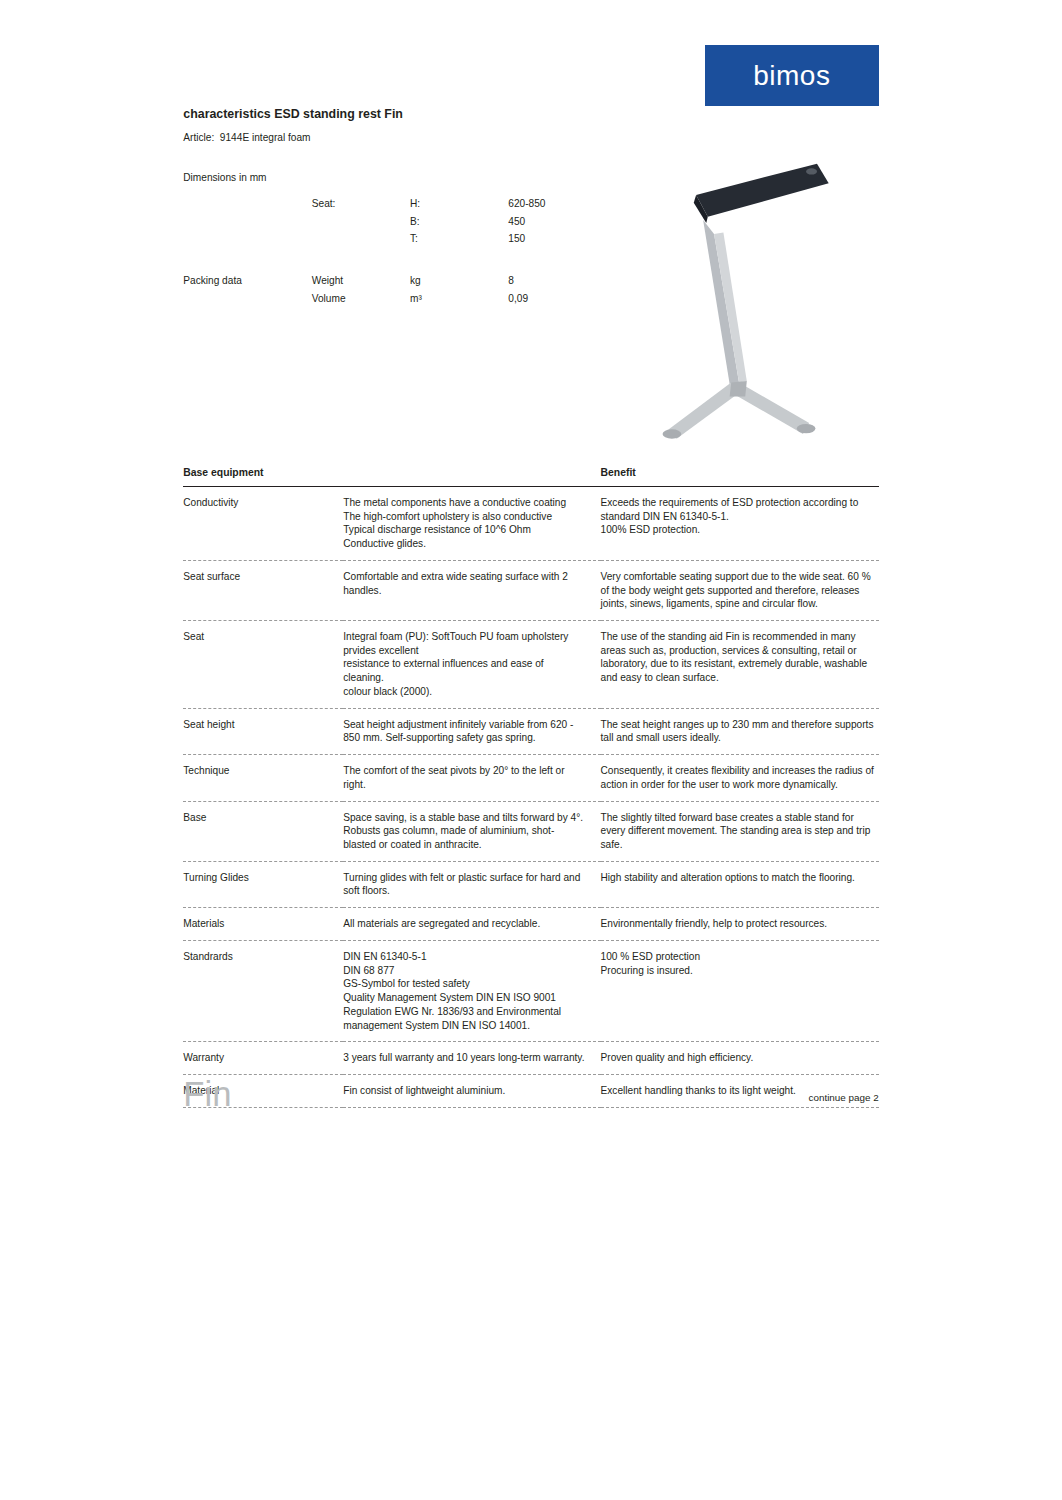bimos
characteristics ESD standing rest Fin
Article: 9144E integral foam
Dimensions in mm
| | Seat: | H: | 620-850 |
| | | B: | 450 |
| | | T: | 150 |
| Packing data | Weight | kg | 8 |
| | Volume | m³ | 0,09 |
| Base equipment | | Benefit |
| --- | --- | --- |
| Conductivity | The metal components have a conductive coating The high-comfort upholstery is also conductive Typical discharge resistance of 10^6 Ohm Conductive glides. | Exceeds the requirements of ESD protection according to standard DIN EN 61340-5-1. 100% ESD protection. |
| Seat surface | Comfortable and extra wide seating surface with 2 handles. | Very comfortable seating support due to the wide seat. 60 % of the body weight gets supported and therefore, releases joints, sinews, ligaments, spine and circular flow. |
| Seat | Integral foam (PU): SoftTouch PU foam upholstery prvides excellent resistance to external influences and ease of cleaning. colour black (2000). | The use of the standing aid Fin is recommended in many areas such as, production, services & consulting, retail or laboratory, due to its resistant, extremely durable, washable and easy to clean surface. |
| Seat height | Seat height adjustment infinitely variable from 620 - 850 mm. Self-supporting safety gas spring. | The seat height ranges up to 230 mm and therefore supports tall and small users ideally. |
| Technique | The comfort of the seat pivots by 20° to the left or right. | Consequently, it creates flexibility and increases the radius of action in order for the user to work more dynamically. |
| Base | Space saving, is a stable base and tilts forward by 4°. Robusts gas column, made of aluminium, shot-blasted or coated in anthracite. | The slightly tilted forward base creates a stable stand for every different movement. The standing area is step and trip safe. |
| Turning Glides | Turning glides with felt or plastic surface for hard and soft floors. | High stability and alteration options to match the flooring. |
| Materials | All materials are segregated and recyclable. | Environmentally friendly, help to protect resources. |
| Standrards | DIN EN 61340-5-1 DIN 68 877 GS-Symbol for tested safety Quality Management System DIN EN ISO 9001 Regulation EWG Nr. 1836/93 and Environmental management System DIN EN ISO 14001. | 100 % ESD protection Procuring is insured. |
| Warranty | 3 years full warranty and 10 years long-term warranty. | Proven quality and high efficiency. |
| Material | Fin consist of lightweight aluminium. | Excellent handling thanks to its light weight. |
Fin
continue page 2